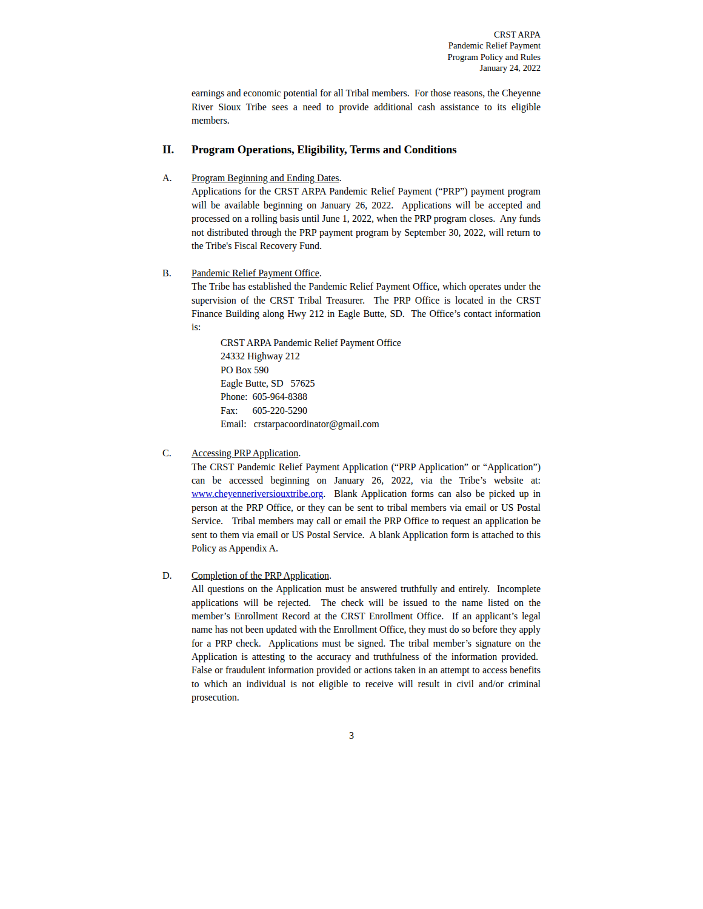CRST ARPA
Pandemic Relief Payment
Program Policy and Rules
January 24, 2022
earnings and economic potential for all Tribal members. For those reasons, the Cheyenne River Sioux Tribe sees a need to provide additional cash assistance to its eligible members.
II. Program Operations, Eligibility, Terms and Conditions
A.
Program Beginning and Ending Dates.
Applications for the CRST ARPA Pandemic Relief Payment (“PRP”) payment program will be available beginning on January 26, 2022. Applications will be accepted and processed on a rolling basis until June 1, 2022, when the PRP program closes. Any funds not distributed through the PRP payment program by September 30, 2022, will return to the Tribe's Fiscal Recovery Fund.
B.
Pandemic Relief Payment Office.
The Tribe has established the Pandemic Relief Payment Office, which operates under the supervision of the CRST Tribal Treasurer. The PRP Office is located in the CRST Finance Building along Hwy 212 in Eagle Butte, SD. The Office’s contact information is:
CRST ARPA Pandemic Relief Payment Office
24332 Highway 212
PO Box 590
Eagle Butte, SD 57625
Phone: 605-964-8388
Fax: 605-220-5290
Email: crstarpacoordinator@gmail.com
C.
Accessing PRP Application.
The CRST Pandemic Relief Payment Application (“PRP Application” or “Application”) can be accessed beginning on January 26, 2022, via the Tribe’s website at: www.cheyenneriversiouxtribe.org. Blank Application forms can also be picked up in person at the PRP Office, or they can be sent to tribal members via email or US Postal Service. Tribal members may call or email the PRP Office to request an application be sent to them via email or US Postal Service. A blank Application form is attached to this Policy as Appendix A.
D.
Completion of the PRP Application.
All questions on the Application must be answered truthfully and entirely. Incomplete applications will be rejected. The check will be issued to the name listed on the member’s Enrollment Record at the CRST Enrollment Office. If an applicant’s legal name has not been updated with the Enrollment Office, they must do so before they apply for a PRP check. Applications must be signed. The tribal member’s signature on the Application is attesting to the accuracy and truthfulness of the information provided. False or fraudulent information provided or actions taken in an attempt to access benefits to which an individual is not eligible to receive will result in civil and/or criminal prosecution.
3